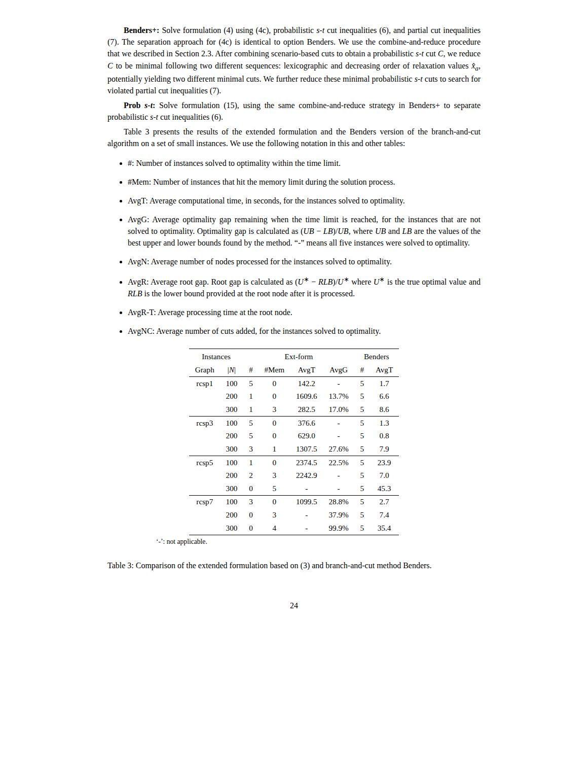Benders+: Solve formulation (4) using (4c), probabilistic s-t cut inequalities (6), and partial cut inequalities (7). The separation approach for (4c) is identical to option Benders. We use the combine-and-reduce procedure that we described in Section 2.3. After combining scenario-based cuts to obtain a probabilistic s-t cut C, we reduce C to be minimal following two different sequences: lexicographic and decreasing order of relaxation values x̂a, potentially yielding two different minimal cuts. We further reduce these minimal probabilistic s-t cuts to search for violated partial cut inequalities (7).
Prob s-t: Solve formulation (15), using the same combine-and-reduce strategy in Benders+ to separate probabilistic s-t cut inequalities (6).
Table 3 presents the results of the extended formulation and the Benders version of the branch-and-cut algorithm on a set of small instances. We use the following notation in this and other tables:
#: Number of instances solved to optimality within the time limit.
#Mem: Number of instances that hit the memory limit during the solution process.
AvgT: Average computational time, in seconds, for the instances solved to optimality.
AvgG: Average optimality gap remaining when the time limit is reached, for the instances that are not solved to optimality. Optimality gap is calculated as (UB − LB)/UB, where UB and LB are the values of the best upper and lower bounds found by the method. “-” means all five instances were solved to optimality.
AvgN: Average number of nodes processed for the instances solved to optimality.
AvgR: Average root gap. Root gap is calculated as (U∗ − RLB)/U∗ where U∗ is the true optimal value and RLB is the lower bound provided at the root node after it is processed.
AvgR-T: Average processing time at the root node.
AvgNC: Average number of cuts added, for the instances solved to optimality.
| Instances | Ext-form | Benders |
| --- | --- | --- |
| Graph | / N / | # | #Mem | AvgT | AvgG | # | AvgT |
| rcsp1 | 100 | 5 | 0 | 142.2 | - | 5 | 1.7 |
| | 200 | 1 | 0 | 1609.6 | 13.7% | 5 | 6.6 |
| | 300 | 1 | 3 | 282.5 | 17.0% | 5 | 8.6 |
| rcsp3 | 100 | 5 | 0 | 376.6 | - | 5 | 1.3 |
| | 200 | 5 | 0 | 629.0 | - | 5 | 0.8 |
| | 300 | 3 | 1 | 1307.5 | 27.6% | 5 | 7.9 |
| rcsp5 | 100 | 1 | 0 | 2374.5 | 22.5% | 5 | 23.9 |
| | 200 | 2 | 3 | 2242.9 | - | 5 | 7.0 |
| | 300 | 0 | 5 | - | - | 5 | 45.3 |
| rcsp7 | 100 | 3 | 0 | 1099.5 | 28.8% | 5 | 2.7 |
| | 200 | 0 | 3 | - | 37.9% | 5 | 7.4 |
| | 300 | 0 | 4 | - | 99.9% | 5 | 35.4 |
‘-’: not applicable.
Table 3: Comparison of the extended formulation based on (3) and branch-and-cut method Benders.
24